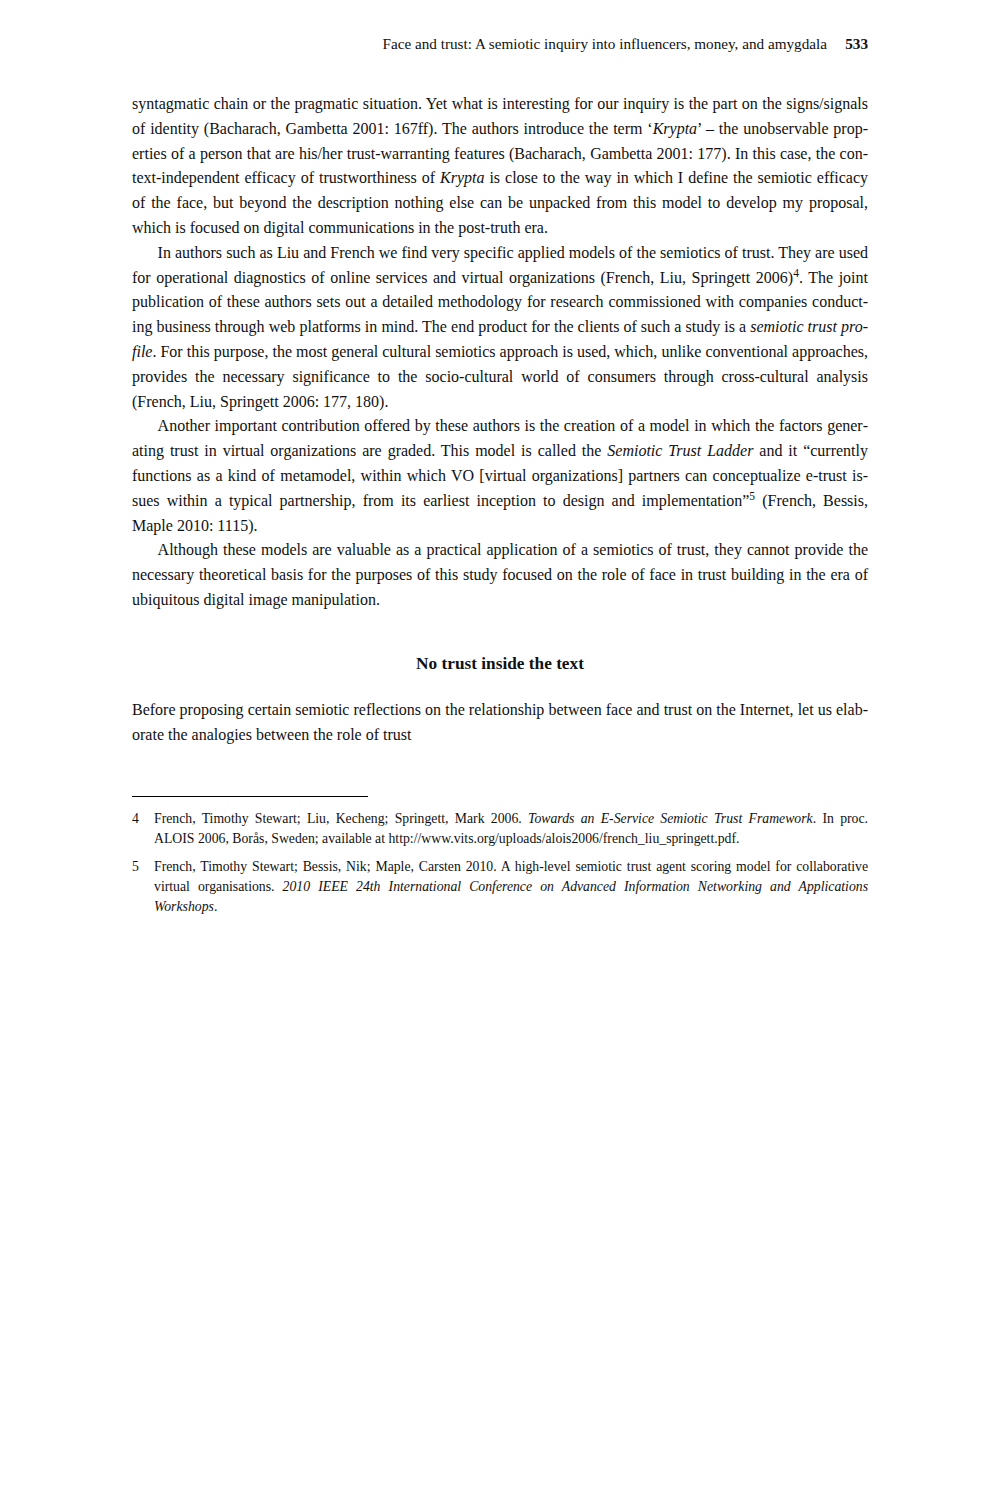Face and trust: A semiotic inquiry into influencers, money, and amygdala 533
syntagmatic chain or the pragmatic situation. Yet what is interesting for our inquiry is the part on the signs/signals of identity (Bacharach, Gambetta 2001: 167ff). The authors introduce the term ‘Krypta’ – the unobservable properties of a person that are his/her trust-warranting features (Bacharach, Gambetta 2001: 177). In this case, the context-independent efficacy of trustworthiness of Krypta is close to the way in which I define the semiotic efficacy of the face, but beyond the description nothing else can be unpacked from this model to develop my proposal, which is focused on digital communications in the post-truth era.
In authors such as Liu and French we find very specific applied models of the semiotics of trust. They are used for operational diagnostics of online services and virtual organizations (French, Liu, Springett 2006)4. The joint publication of these authors sets out a detailed methodology for research commissioned with companies conducting business through web platforms in mind. The end product for the clients of such a study is a semiotic trust profile. For this purpose, the most general cultural semiotics approach is used, which, unlike conventional approaches, provides the necessary significance to the socio-cultural world of consumers through cross-cultural analysis (French, Liu, Springett 2006: 177, 180).
Another important contribution offered by these authors is the creation of a model in which the factors generating trust in virtual organizations are graded. This model is called the Semiotic Trust Ladder and it “currently functions as a kind of metamodel, within which VO [virtual organizations] partners can conceptualize e-trust issues within a typical partnership, from its earliest inception to design and implementation”5 (French, Bessis, Maple 2010: 1115).
Although these models are valuable as a practical application of a semiotics of trust, they cannot provide the necessary theoretical basis for the purposes of this study focused on the role of face in trust building in the era of ubiquitous digital image manipulation.
No trust inside the text
Before proposing certain semiotic reflections on the relationship between face and trust on the Internet, let us elaborate the analogies between the role of trust
4 French, Timothy Stewart; Liu, Kecheng; Springett, Mark 2006. Towards an E-Service Semiotic Trust Framework. In proc. ALOIS 2006, Borås, Sweden; available at http://www.vits.org/uploads/alois2006/french_liu_springett.pdf.
5 French, Timothy Stewart; Bessis, Nik; Maple, Carsten 2010. A high-level semiotic trust agent scoring model for collaborative virtual organisations. 2010 IEEE 24th International Conference on Advanced Information Networking and Applications Workshops.